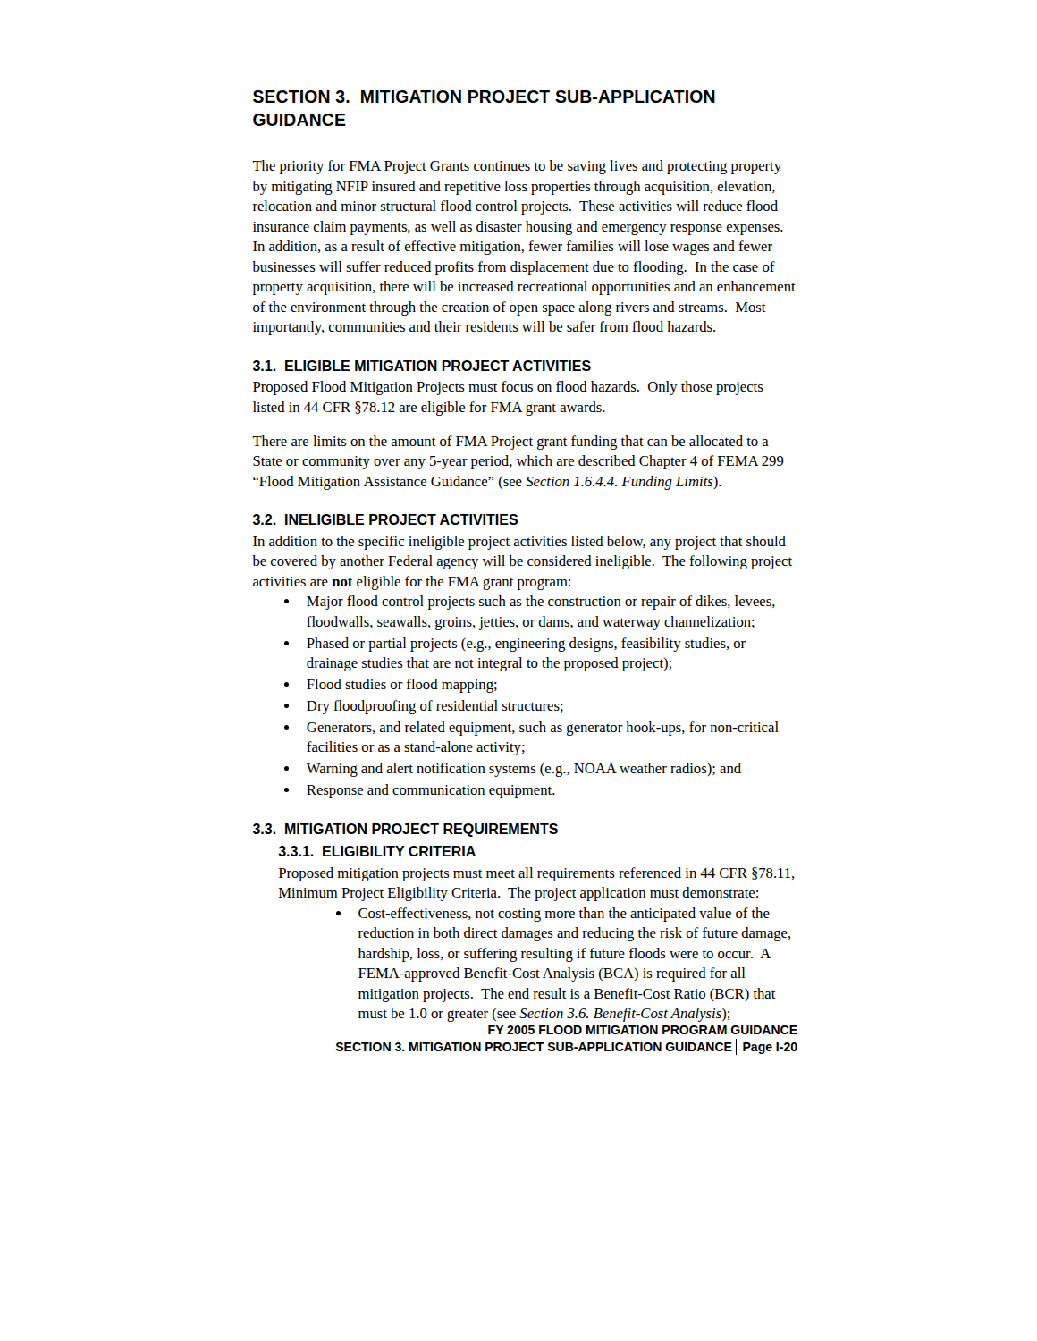SECTION 3. MITIGATION PROJECT SUB-APPLICATION GUIDANCE
The priority for FMA Project Grants continues to be saving lives and protecting property by mitigating NFIP insured and repetitive loss properties through acquisition, elevation, relocation and minor structural flood control projects. These activities will reduce flood insurance claim payments, as well as disaster housing and emergency response expenses. In addition, as a result of effective mitigation, fewer families will lose wages and fewer businesses will suffer reduced profits from displacement due to flooding. In the case of property acquisition, there will be increased recreational opportunities and an enhancement of the environment through the creation of open space along rivers and streams. Most importantly, communities and their residents will be safer from flood hazards.
3.1. ELIGIBLE MITIGATION PROJECT ACTIVITIES
Proposed Flood Mitigation Projects must focus on flood hazards. Only those projects listed in 44 CFR §78.12 are eligible for FMA grant awards.
There are limits on the amount of FMA Project grant funding that can be allocated to a State or community over any 5-year period, which are described Chapter 4 of FEMA 299 “Flood Mitigation Assistance Guidance” (see Section 1.6.4.4. Funding Limits).
3.2. INELIGIBLE PROJECT ACTIVITIES
In addition to the specific ineligible project activities listed below, any project that should be covered by another Federal agency will be considered ineligible. The following project activities are not eligible for the FMA grant program:
Major flood control projects such as the construction or repair of dikes, levees, floodwalls, seawalls, groins, jetties, or dams, and waterway channelization;
Phased or partial projects (e.g., engineering designs, feasibility studies, or drainage studies that are not integral to the proposed project);
Flood studies or flood mapping;
Dry floodproofing of residential structures;
Generators, and related equipment, such as generator hook-ups, for non-critical facilities or as a stand-alone activity;
Warning and alert notification systems (e.g., NOAA weather radios); and
Response and communication equipment.
3.3. MITIGATION PROJECT REQUIREMENTS
3.3.1. ELIGIBILITY CRITERIA
Proposed mitigation projects must meet all requirements referenced in 44 CFR §78.11, Minimum Project Eligibility Criteria. The project application must demonstrate:
Cost-effectiveness, not costing more than the anticipated value of the reduction in both direct damages and reducing the risk of future damage, hardship, loss, or suffering resulting if future floods were to occur. A FEMA-approved Benefit-Cost Analysis (BCA) is required for all mitigation projects. The end result is a Benefit-Cost Ratio (BCR) that must be 1.0 or greater (see Section 3.6. Benefit-Cost Analysis);
FY 2005 FLOOD MITIGATION PROGRAM GUIDANCE
SECTION 3. MITIGATION PROJECT SUB-APPLICATION GUIDANCE Page I-20